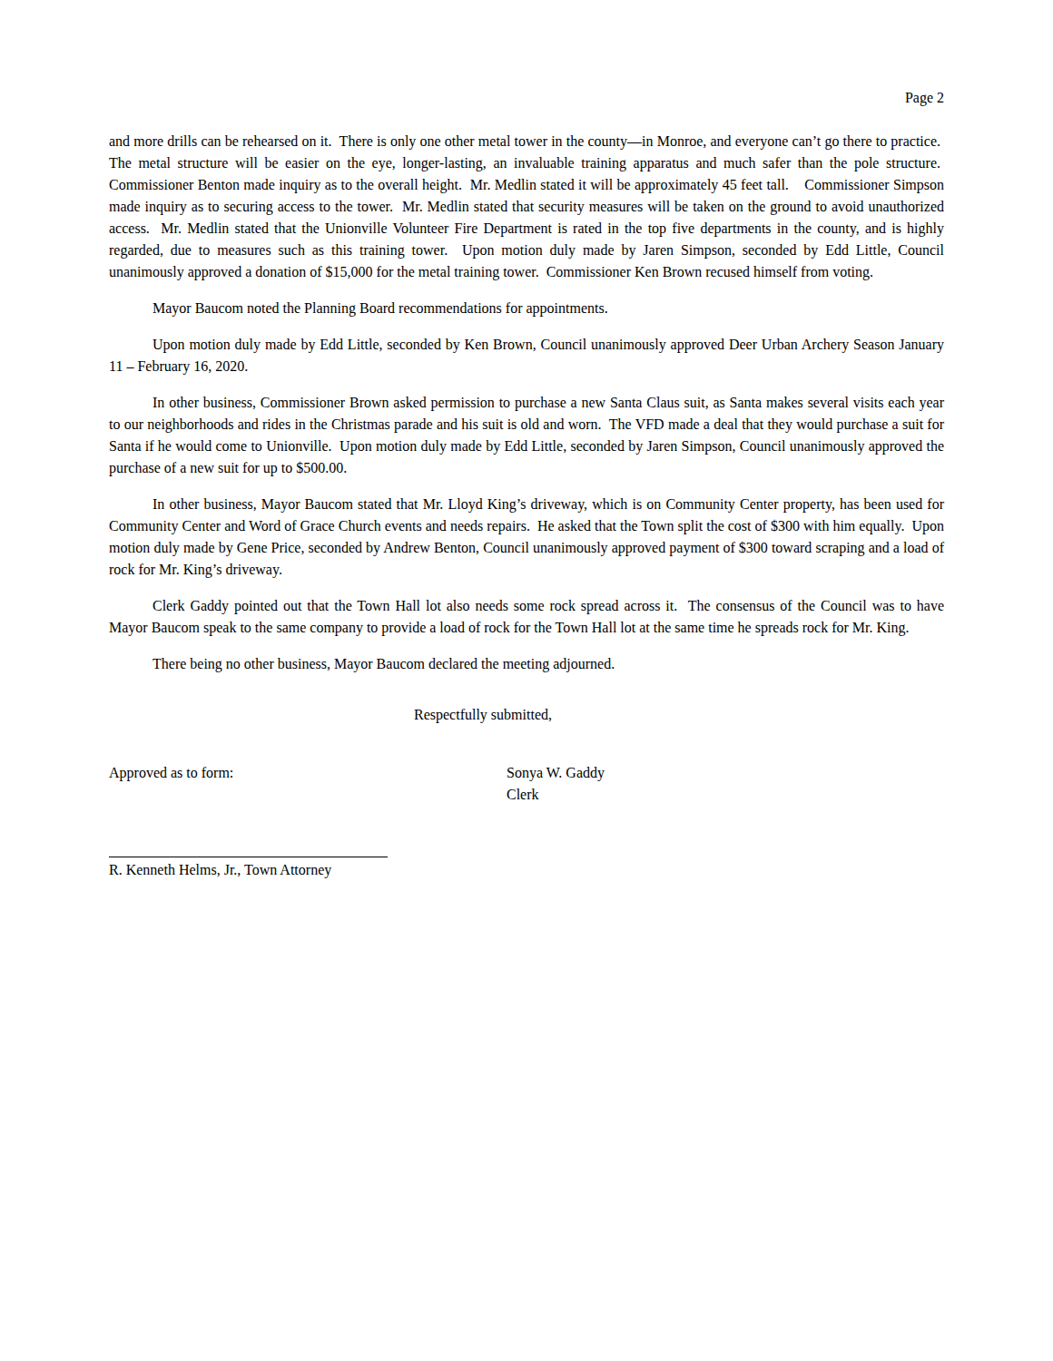Page 2
and more drills can be rehearsed on it. There is only one other metal tower in the county—in Monroe, and everyone can’t go there to practice. The metal structure will be easier on the eye, longer-lasting, an invaluable training apparatus and much safer than the pole structure. Commissioner Benton made inquiry as to the overall height. Mr. Medlin stated it will be approximately 45 feet tall. Commissioner Simpson made inquiry as to securing access to the tower. Mr. Medlin stated that security measures will be taken on the ground to avoid unauthorized access. Mr. Medlin stated that the Unionville Volunteer Fire Department is rated in the top five departments in the county, and is highly regarded, due to measures such as this training tower. Upon motion duly made by Jaren Simpson, seconded by Edd Little, Council unanimously approved a donation of $15,000 for the metal training tower. Commissioner Ken Brown recused himself from voting.
Mayor Baucom noted the Planning Board recommendations for appointments.
Upon motion duly made by Edd Little, seconded by Ken Brown, Council unanimously approved Deer Urban Archery Season January 11 – February 16, 2020.
In other business, Commissioner Brown asked permission to purchase a new Santa Claus suit, as Santa makes several visits each year to our neighborhoods and rides in the Christmas parade and his suit is old and worn. The VFD made a deal that they would purchase a suit for Santa if he would come to Unionville. Upon motion duly made by Edd Little, seconded by Jaren Simpson, Council unanimously approved the purchase of a new suit for up to $500.00.
In other business, Mayor Baucom stated that Mr. Lloyd King’s driveway, which is on Community Center property, has been used for Community Center and Word of Grace Church events and needs repairs. He asked that the Town split the cost of $300 with him equally. Upon motion duly made by Gene Price, seconded by Andrew Benton, Council unanimously approved payment of $300 toward scraping and a load of rock for Mr. King’s driveway.
Clerk Gaddy pointed out that the Town Hall lot also needs some rock spread across it. The consensus of the Council was to have Mayor Baucom speak to the same company to provide a load of rock for the Town Hall lot at the same time he spreads rock for Mr. King.
There being no other business, Mayor Baucom declared the meeting adjourned.
Respectfully submitted,
| Approved as to form: | Sonya W. Gaddy Clerk |
| R. Kenneth Helms, Jr., Town Attorney | |